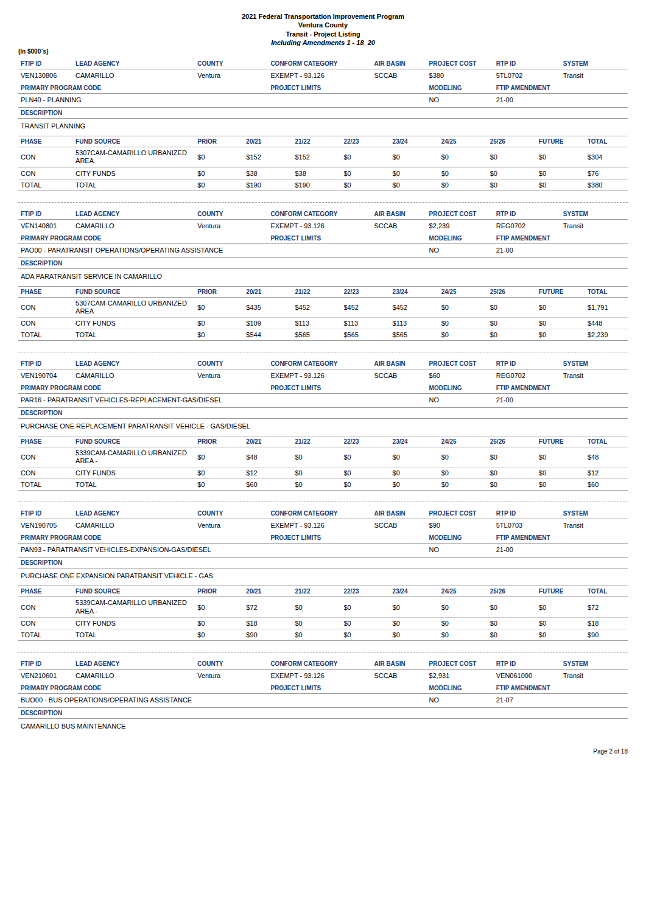2021 Federal Transportation Improvement Program
Ventura County
Transit - Project Listing
Including Amendments 1 - 18_20
(In $000`s)
| FTIP ID | LEAD AGENCY | COUNTY | CONFORM CATEGORY | AIR BASIN | PROJECT COST | RTP ID | SYSTEM |
| VEN130806 | CAMARILLO | Ventura | EXEMPT - 93.126 | SCCAB | $380 | 5TL0702 | Transit |
| PRIMARY PROGRAM CODE | PROJECT LIMITS | MODELING | FTIP AMENDMENT |
| PLN40 - PLANNING | | NO | 21-00 |
DESCRIPTION
TRANSIT PLANNING
| PHASE | FUND SOURCE | PRIOR | 20/21 | 21/22 | 22/23 | 23/24 | 24/25 | 25/26 | FUTURE | TOTAL |
| --- | --- | --- | --- | --- | --- | --- | --- | --- | --- | --- |
| CON | 5307CAM-CAMARILLO URBANIZED AREA | $0 | $152 | $152 | $0 | $0 | $0 | $0 | $0 | $304 |
| CON | CITY FUNDS | $0 | $38 | $38 | $0 | $0 | $0 | $0 | $0 | $76 |
| TOTAL | TOTAL | $0 | $190 | $190 | $0 | $0 | $0 | $0 | $0 | $380 |
| FTIP ID | LEAD AGENCY | COUNTY | CONFORM CATEGORY | AIR BASIN | PROJECT COST | RTP ID | SYSTEM |
| VEN140801 | CAMARILLO | Ventura | EXEMPT - 93.126 | SCCAB | $2,239 | REG0702 | Transit |
| PRIMARY PROGRAM CODE | PROJECT LIMITS | MODELING | FTIP AMENDMENT |
| PAO00 - PARATRANSIT OPERATIONS/OPERATING ASSISTANCE | | NO | 21-00 |
DESCRIPTION
ADA PARATRANSIT SERVICE IN CAMARILLO
| PHASE | FUND SOURCE | PRIOR | 20/21 | 21/22 | 22/23 | 23/24 | 24/25 | 25/26 | FUTURE | TOTAL |
| --- | --- | --- | --- | --- | --- | --- | --- | --- | --- | --- |
| CON | 5307CAM-CAMARILLO URBANIZED AREA | $0 | $435 | $452 | $452 | $452 | $0 | $0 | $0 | $1,791 |
| CON | CITY FUNDS | $0 | $109 | $113 | $113 | $113 | $0 | $0 | $0 | $448 |
| TOTAL | TOTAL | $0 | $544 | $565 | $565 | $565 | $0 | $0 | $0 | $2,239 |
| FTIP ID | LEAD AGENCY | COUNTY | CONFORM CATEGORY | AIR BASIN | PROJECT COST | RTP ID | SYSTEM |
| VEN190704 | CAMARILLO | Ventura | EXEMPT - 93.126 | SCCAB | $60 | REG0702 | Transit |
| PRIMARY PROGRAM CODE | PROJECT LIMITS | MODELING | FTIP AMENDMENT |
| PAR16 - PARATRANSIT VEHICLES-REPLACEMENT-GAS/DIESEL | | NO | 21-00 |
DESCRIPTION
PURCHASE ONE REPLACEMENT PARATRANSIT VEHICLE - GAS/DIESEL
| PHASE | FUND SOURCE | PRIOR | 20/21 | 21/22 | 22/23 | 23/24 | 24/25 | 25/26 | FUTURE | TOTAL |
| --- | --- | --- | --- | --- | --- | --- | --- | --- | --- | --- |
| CON | 5339CAM-CAMARILLO URBANIZED AREA - | $0 | $48 | $0 | $0 | $0 | $0 | $0 | $0 | $48 |
| CON | CITY FUNDS | $0 | $12 | $0 | $0 | $0 | $0 | $0 | $0 | $12 |
| TOTAL | TOTAL | $0 | $60 | $0 | $0 | $0 | $0 | $0 | $0 | $60 |
| FTIP ID | LEAD AGENCY | COUNTY | CONFORM CATEGORY | AIR BASIN | PROJECT COST | RTP ID | SYSTEM |
| VEN190705 | CAMARILLO | Ventura | EXEMPT - 93.126 | SCCAB | $90 | 5TL0703 | Transit |
| PRIMARY PROGRAM CODE | PROJECT LIMITS | MODELING | FTIP AMENDMENT |
| PAN93 - PARATRANSIT VEHICLES-EXPANSION-GAS/DIESEL | | NO | 21-00 |
DESCRIPTION
PURCHASE ONE EXPANSION PARATRANSIT VEHICLE - GAS
| PHASE | FUND SOURCE | PRIOR | 20/21 | 21/22 | 22/23 | 23/24 | 24/25 | 25/26 | FUTURE | TOTAL |
| --- | --- | --- | --- | --- | --- | --- | --- | --- | --- | --- |
| CON | 5339CAM-CAMARILLO URBANIZED AREA - | $0 | $72 | $0 | $0 | $0 | $0 | $0 | $0 | $72 |
| CON | CITY FUNDS | $0 | $18 | $0 | $0 | $0 | $0 | $0 | $0 | $18 |
| TOTAL | TOTAL | $0 | $90 | $0 | $0 | $0 | $0 | $0 | $0 | $90 |
| FTIP ID | LEAD AGENCY | COUNTY | CONFORM CATEGORY | AIR BASIN | PROJECT COST | RTP ID | SYSTEM |
| VEN210601 | CAMARILLO | Ventura | EXEMPT - 93.126 | SCCAB | $2,931 | VEN061000 | Transit |
| PRIMARY PROGRAM CODE | PROJECT LIMITS | MODELING | FTIP AMENDMENT |
| BUO00 - BUS OPERATIONS/OPERATING ASSISTANCE | | NO | 21-07 |
DESCRIPTION
CAMARILLO BUS MAINTENANCE
Page 2 of 18